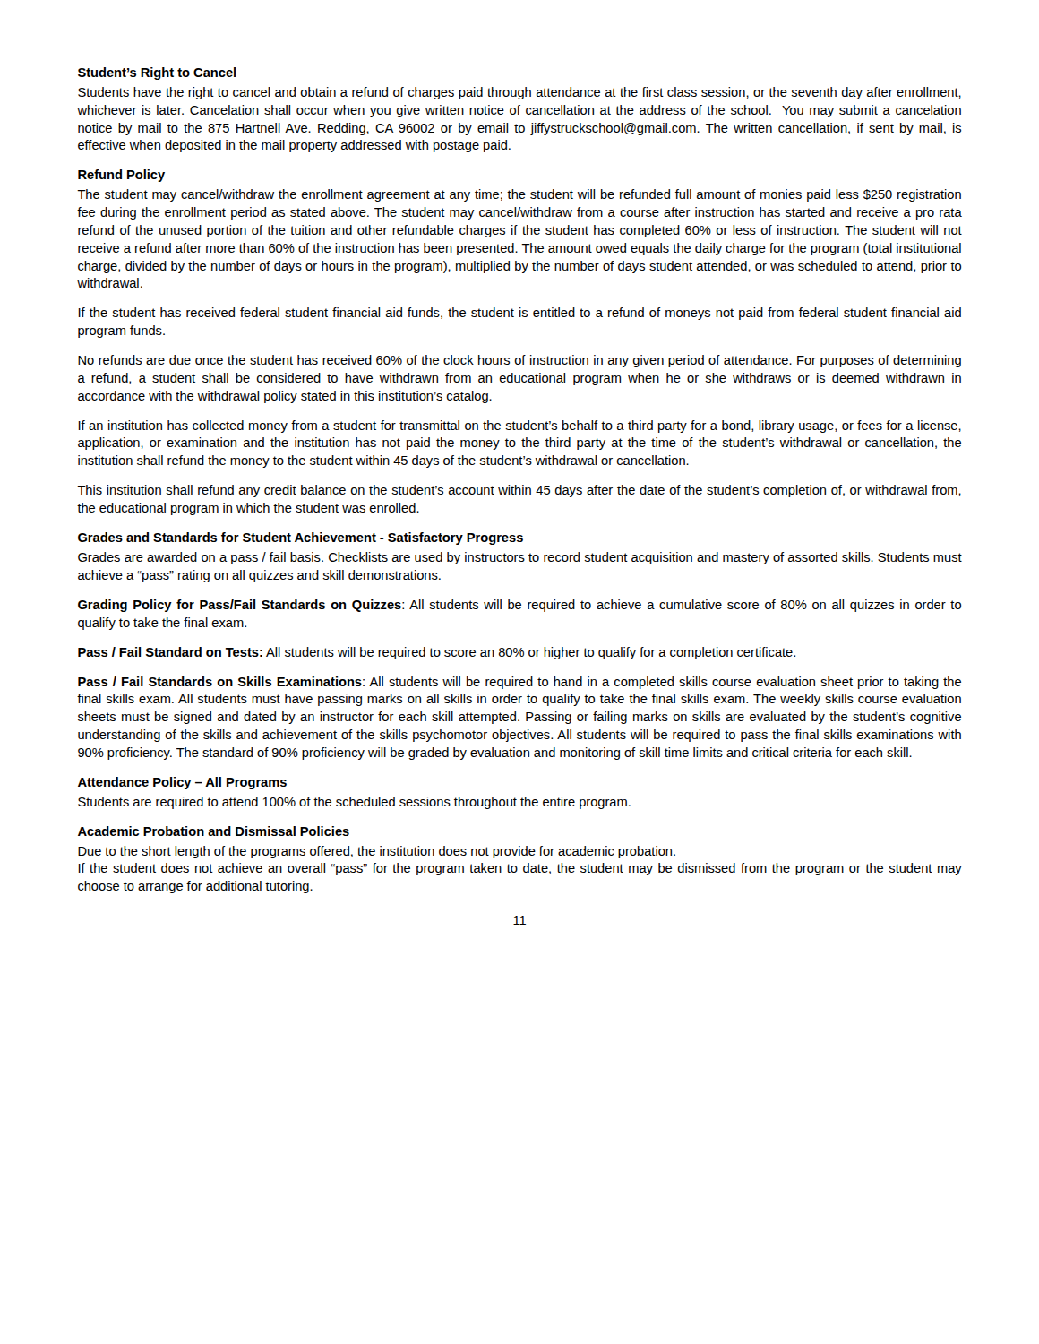Student’s Right to Cancel
Students have the right to cancel and obtain a refund of charges paid through attendance at the first class session, or the seventh day after enrollment, whichever is later. Cancelation shall occur when you give written notice of cancellation at the address of the school. You may submit a cancelation notice by mail to the 875 Hartnell Ave. Redding, CA 96002 or by email to jiffystruckschool@gmail.com. The written cancellation, if sent by mail, is effective when deposited in the mail property addressed with postage paid.
Refund Policy
The student may cancel/withdraw the enrollment agreement at any time; the student will be refunded full amount of monies paid less $250 registration fee during the enrollment period as stated above. The student may cancel/withdraw from a course after instruction has started and receive a pro rata refund of the unused portion of the tuition and other refundable charges if the student has completed 60% or less of instruction. The student will not receive a refund after more than 60% of the instruction has been presented. The amount owed equals the daily charge for the program (total institutional charge, divided by the number of days or hours in the program), multiplied by the number of days student attended, or was scheduled to attend, prior to withdrawal.
If the student has received federal student financial aid funds, the student is entitled to a refund of moneys not paid from federal student financial aid program funds.
No refunds are due once the student has received 60% of the clock hours of instruction in any given period of attendance. For purposes of determining a refund, a student shall be considered to have withdrawn from an educational program when he or she withdraws or is deemed withdrawn in accordance with the withdrawal policy stated in this institution’s catalog.
If an institution has collected money from a student for transmittal on the student’s behalf to a third party for a bond, library usage, or fees for a license, application, or examination and the institution has not paid the money to the third party at the time of the student’s withdrawal or cancellation, the institution shall refund the money to the student within 45 days of the student’s withdrawal or cancellation.
This institution shall refund any credit balance on the student’s account within 45 days after the date of the student’s completion of, or withdrawal from, the educational program in which the student was enrolled.
Grades and Standards for Student Achievement - Satisfactory Progress
Grades are awarded on a pass / fail basis. Checklists are used by instructors to record student acquisition and mastery of assorted skills. Students must achieve a “pass” rating on all quizzes and skill demonstrations.
Grading Policy for Pass/Fail Standards on Quizzes: All students will be required to achieve a cumulative score of 80% on all quizzes in order to qualify to take the final exam.
Pass / Fail Standard on Tests: All students will be required to score an 80% or higher to qualify for a completion certificate.
Pass / Fail Standards on Skills Examinations: All students will be required to hand in a completed skills course evaluation sheet prior to taking the final skills exam. All students must have passing marks on all skills in order to qualify to take the final skills exam. The weekly skills course evaluation sheets must be signed and dated by an instructor for each skill attempted. Passing or failing marks on skills are evaluated by the student’s cognitive understanding of the skills and achievement of the skills psychomotor objectives. All students will be required to pass the final skills examinations with 90% proficiency. The standard of 90% proficiency will be graded by evaluation and monitoring of skill time limits and critical criteria for each skill.
Attendance Policy – All Programs
Students are required to attend 100% of the scheduled sessions throughout the entire program.
Academic Probation and Dismissal Policies
Due to the short length of the programs offered, the institution does not provide for academic probation.
If the student does not achieve an overall “pass” for the program taken to date, the student may be dismissed from the program or the student may choose to arrange for additional tutoring.
11